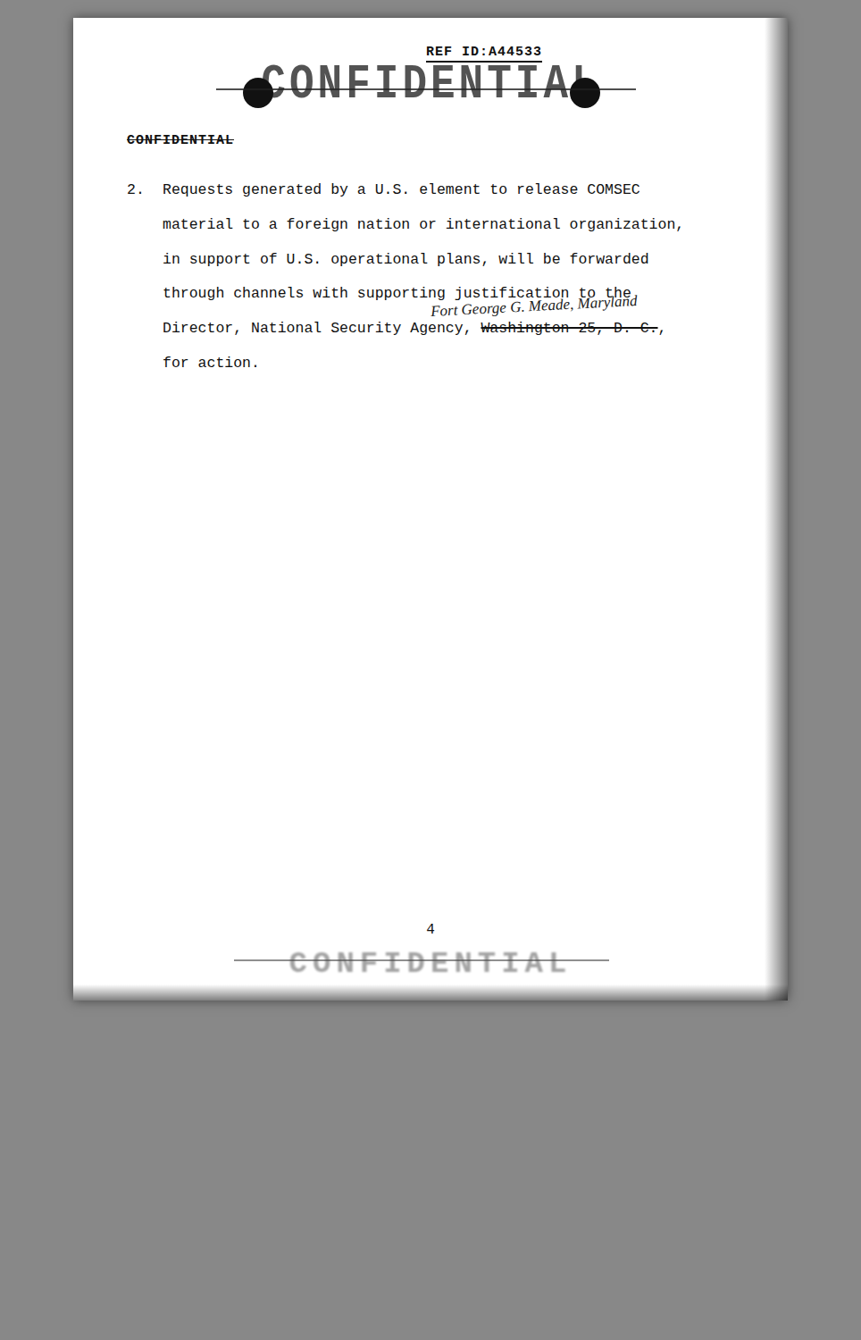REF ID:A44533
CONFIDENTIAL
CONFIDENTIAL
2.
Requests generated by a U.S. element to release COMSEC
material to a foreign nation or international organization,
in support of U.S. operational plans, will be forwarded
through channels with supporting justification to the
Fort George G. Meade, Maryland
Director, National Security Agency, Washington 25, D. C.,
for action.
4
CONFIDENTIAL